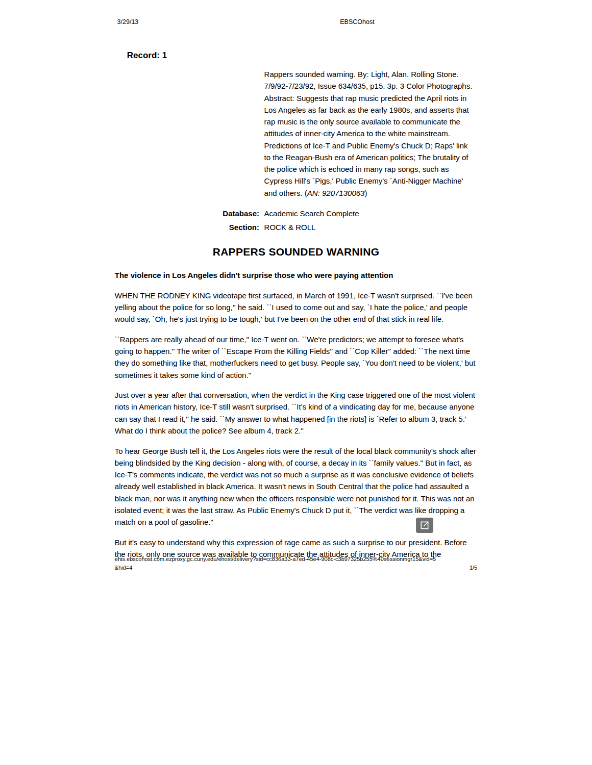3/29/13 EBSCOhost
Record: 1
Rappers sounded warning. By: Light, Alan. Rolling Stone. 7/9/92-7/23/92, Issue 634/635, p15. 3p. 3 Color Photographs. Abstract: Suggests that rap music predicted the April riots in Los Angeles as far back as the early 1980s, and asserts that rap music is the only source available to communicate the attitudes of inner-city America to the white mainstream. Predictions of Ice-T and Public Enemy's Chuck D; Raps' link to the Reagan-Bush era of American politics; The brutality of the police which is echoed in many rap songs, such as Cypress Hill's `Pigs,' Public Enemy's `Anti-Nigger Machine' and others. (AN: 9207130063)
Database:
Academic Search Complete
Section:
ROCK & ROLL
RAPPERS SOUNDED WARNING
The violence in Los Angeles didn't surprise those who were paying attention
WHEN THE RODNEY KING videotape first surfaced, in March of 1991, Ice-T wasn't surprised. ``I've been yelling about the police for so long,'' he said. ``I used to come out and say, `I hate the police,' and people would say, `Oh, he's just trying to be tough,' but I've been on the other end of that stick in real life.
``Rappers are really ahead of our time,'' Ice-T went on. ``We're predictors; we attempt to foresee what's going to happen.'' The writer of ``Escape From the Killing Fields'' and ``Cop Killer'' added: ``The next time they do something like that, motherfuckers need to get busy. People say, `You don't need to be violent,' but sometimes it takes some kind of action.''
Just over a year after that conversation, when the verdict in the King case triggered one of the most violent riots in American history, Ice-T still wasn't surprised. ``It's kind of a vindicating day for me, because anyone can say that I read it,'' he said. ``My answer to what happened [in the riots] is `Refer to album 3, track 5.' What do I think about the police? See album 4, track 2.''
To hear George Bush tell it, the Los Angeles riots were the result of the local black community's shock after being blindsided by the King decision - along with, of course, a decay in its ``family values.'' But in fact, as Ice-T's comments indicate, the verdict was not so much a surprise as it was conclusive evidence of beliefs already well established in black America. It wasn't news in South Central that the police had assaulted a black man, nor was it anything new when the officers responsible were not punished for it. This was not an isolated event; it was the last straw. As Public Enemy's Chuck D put it, ``The verdict was like dropping a match on a pool of gasoline.''
But it's easy to understand why this expression of rage came as such a surprise to our president. Before the riots, only one source was available to communicate the attitudes of inner-city America to the
ehis.ebscohost.com.ezproxy.gc.cuny.edu/ehost/delivery?sid=cc836a33-a7ed-45e4-908c-c3b97325b255%40sessionmgr15&vid=5&hid=4 1/5